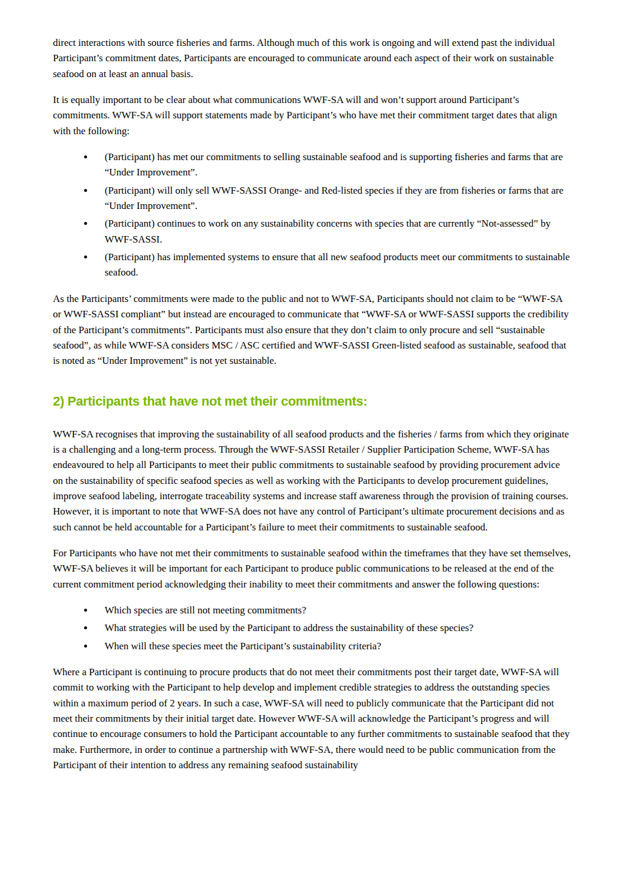direct interactions with source fisheries and farms. Although much of this work is ongoing and will extend past the individual Participant’s commitment dates, Participants are encouraged to communicate around each aspect of their work on sustainable seafood on at least an annual basis.
It is equally important to be clear about what communications WWF-SA will and won’t support around Participant’s commitments. WWF-SA will support statements made by Participant’s who have met their commitment target dates that align with the following:
(Participant) has met our commitments to selling sustainable seafood and is supporting fisheries and farms that are “Under Improvement”.
(Participant) will only sell WWF-SASSI Orange- and Red-listed species if they are from fisheries or farms that are “Under Improvement”.
(Participant) continues to work on any sustainability concerns with species that are currently “Not-assessed” by WWF-SASSI.
(Participant) has implemented systems to ensure that all new seafood products meet our commitments to sustainable seafood.
As the Participants’ commitments were made to the public and not to WWF-SA, Participants should not claim to be “WWF-SA or WWF-SASSI compliant” but instead are encouraged to communicate that “WWF-SA or WWF-SASSI supports the credibility of the Participant’s commitments”. Participants must also ensure that they don’t claim to only procure and sell “sustainable seafood”, as while WWF-SA considers MSC / ASC certified and WWF-SASSI Green-listed seafood as sustainable, seafood that is noted as “Under Improvement” is not yet sustainable.
2) Participants that have not met their commitments:
WWF-SA recognises that improving the sustainability of all seafood products and the fisheries / farms from which they originate is a challenging and a long-term process. Through the WWF-SASSI Retailer / Supplier Participation Scheme, WWF-SA has endeavoured to help all Participants to meet their public commitments to sustainable seafood by providing procurement advice on the sustainability of specific seafood species as well as working with the Participants to develop procurement guidelines, improve seafood labeling, interrogate traceability systems and increase staff awareness through the provision of training courses. However, it is important to note that WWF-SA does not have any control of Participant’s ultimate procurement decisions and as such cannot be held accountable for a Participant’s failure to meet their commitments to sustainable seafood.
For Participants who have not met their commitments to sustainable seafood within the timeframes that they have set themselves, WWF-SA believes it will be important for each Participant to produce public communications to be released at the end of the current commitment period acknowledging their inability to meet their commitments and answer the following questions:
Which species are still not meeting commitments?
What strategies will be used by the Participant to address the sustainability of these species?
When will these species meet the Participant’s sustainability criteria?
Where a Participant is continuing to procure products that do not meet their commitments post their target date, WWF-SA will commit to working with the Participant to help develop and implement credible strategies to address the outstanding species within a maximum period of 2 years. In such a case, WWF-SA will need to publicly communicate that the Participant did not meet their commitments by their initial target date. However WWF-SA will acknowledge the Participant’s progress and will continue to encourage consumers to hold the Participant accountable to any further commitments to sustainable seafood that they make. Furthermore, in order to continue a partnership with WWF-SA, there would need to be public communication from the Participant of their intention to address any remaining seafood sustainability